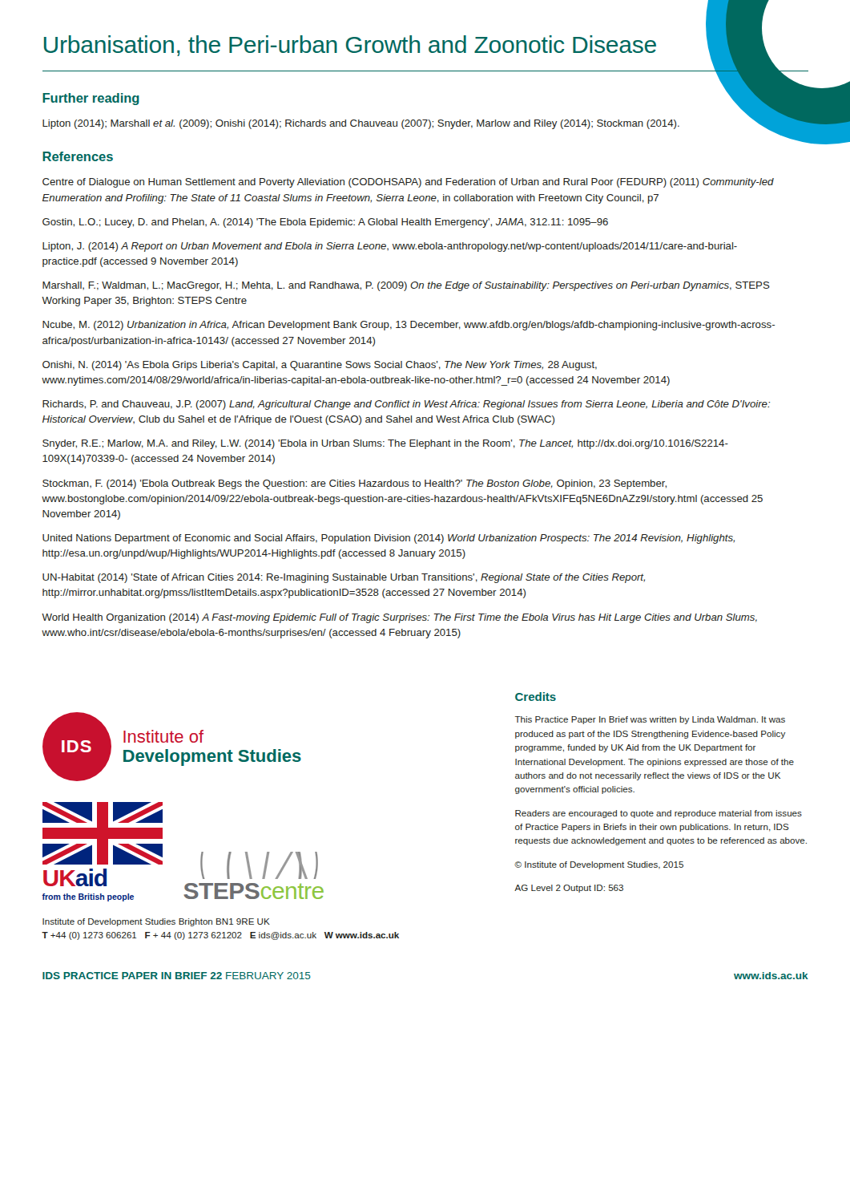Urbanisation, the Peri-urban Growth and Zoonotic Disease
Further reading
Lipton (2014); Marshall et al. (2009); Onishi (2014); Richards and Chauveau (2007); Snyder, Marlow and Riley (2014); Stockman (2014).
References
Centre of Dialogue on Human Settlement and Poverty Alleviation (CODOHSAPA) and Federation of Urban and Rural Poor (FEDURP) (2011) Community-led Enumeration and Profiling: The State of 11 Coastal Slums in Freetown, Sierra Leone, in collaboration with Freetown City Council, p7
Gostin, L.O.; Lucey, D. and Phelan, A. (2014) 'The Ebola Epidemic: A Global Health Emergency', JAMA, 312.11: 1095–96
Lipton, J. (2014) A Report on Urban Movement and Ebola in Sierra Leone, www.ebola-anthropology.net/wp-content/uploads/2014/11/care-and-burial-practice.pdf (accessed 9 November 2014)
Marshall, F.; Waldman, L.; MacGregor, H.; Mehta, L. and Randhawa, P. (2009) On the Edge of Sustainability: Perspectives on Peri-urban Dynamics, STEPS Working Paper 35, Brighton: STEPS Centre
Ncube, M. (2012) Urbanization in Africa, African Development Bank Group, 13 December, www.afdb.org/en/blogs/afdb-championing-inclusive-growth-across-africa/post/urbanization-in-africa-10143/ (accessed 27 November 2014)
Onishi, N. (2014) 'As Ebola Grips Liberia's Capital, a Quarantine Sows Social Chaos', The New York Times, 28 August, www.nytimes.com/2014/08/29/world/africa/in-liberias-capital-an-ebola-outbreak-like-no-other.html?_r=0 (accessed 24 November 2014)
Richards, P. and Chauveau, J.P. (2007) Land, Agricultural Change and Conflict in West Africa: Regional Issues from Sierra Leone, Liberia and Côte D'Ivoire: Historical Overview, Club du Sahel et de l'Afrique de l'Ouest (CSAO) and Sahel and West Africa Club (SWAC)
Snyder, R.E.; Marlow, M.A. and Riley, L.W. (2014) 'Ebola in Urban Slums: The Elephant in the Room', The Lancet, http://dx.doi.org/10.1016/S2214-109X(14)70339-0- (accessed 24 November 2014)
Stockman, F. (2014) 'Ebola Outbreak Begs the Question: are Cities Hazardous to Health?' The Boston Globe, Opinion, 23 September, www.bostonglobe.com/opinion/2014/09/22/ebola-outbreak-begs-question-are-cities-hazardous-health/AFkVtsXIFEq5NE6DnAZz9I/story.html (accessed 25 November 2014)
United Nations Department of Economic and Social Affairs, Population Division (2014) World Urbanization Prospects: The 2014 Revision, Highlights, http://esa.un.org/unpd/wup/Highlights/WUP2014-Highlights.pdf (accessed 8 January 2015)
UN-Habitat (2014) 'State of African Cities 2014: Re-Imagining Sustainable Urban Transitions', Regional State of the Cities Report, http://mirror.unhabitat.org/pmss/listItemDetails.aspx?publicationID=3528 (accessed 27 November 2014)
World Health Organization (2014) A Fast-moving Epidemic Full of Tragic Surprises: The First Time the Ebola Virus has Hit Large Cities and Urban Slums, www.who.int/csr/disease/ebola/ebola-6-months/surprises/en/ (accessed 4 February 2015)
Institute of
Development Studies
UKaid
from the British people
STEPScentre
Institute of Development Studies Brighton BN1 9RE UK
T +44 (0) 1273 606261 F + 44 (0) 1273 621202 E ids@ids.ac.uk W www.ids.ac.uk
Credits
This Practice Paper In Brief was written by Linda Waldman. It was produced as part of the IDS Strengthening Evidence-based Policy programme, funded by UK Aid from the UK Department for International Development. The opinions expressed are those of the authors and do not necessarily reflect the views of IDS or the UK government's official policies.
Readers are encouraged to quote and reproduce material from issues of Practice Papers in Briefs in their own publications. In return, IDS requests due acknowledgement and quotes to be referenced as above.
© Institute of Development Studies, 2015
AG Level 2 Output ID: 563
IDS PRACTICE PAPER IN BRIEF 22 FEBRUARY 2015
www.ids.ac.uk